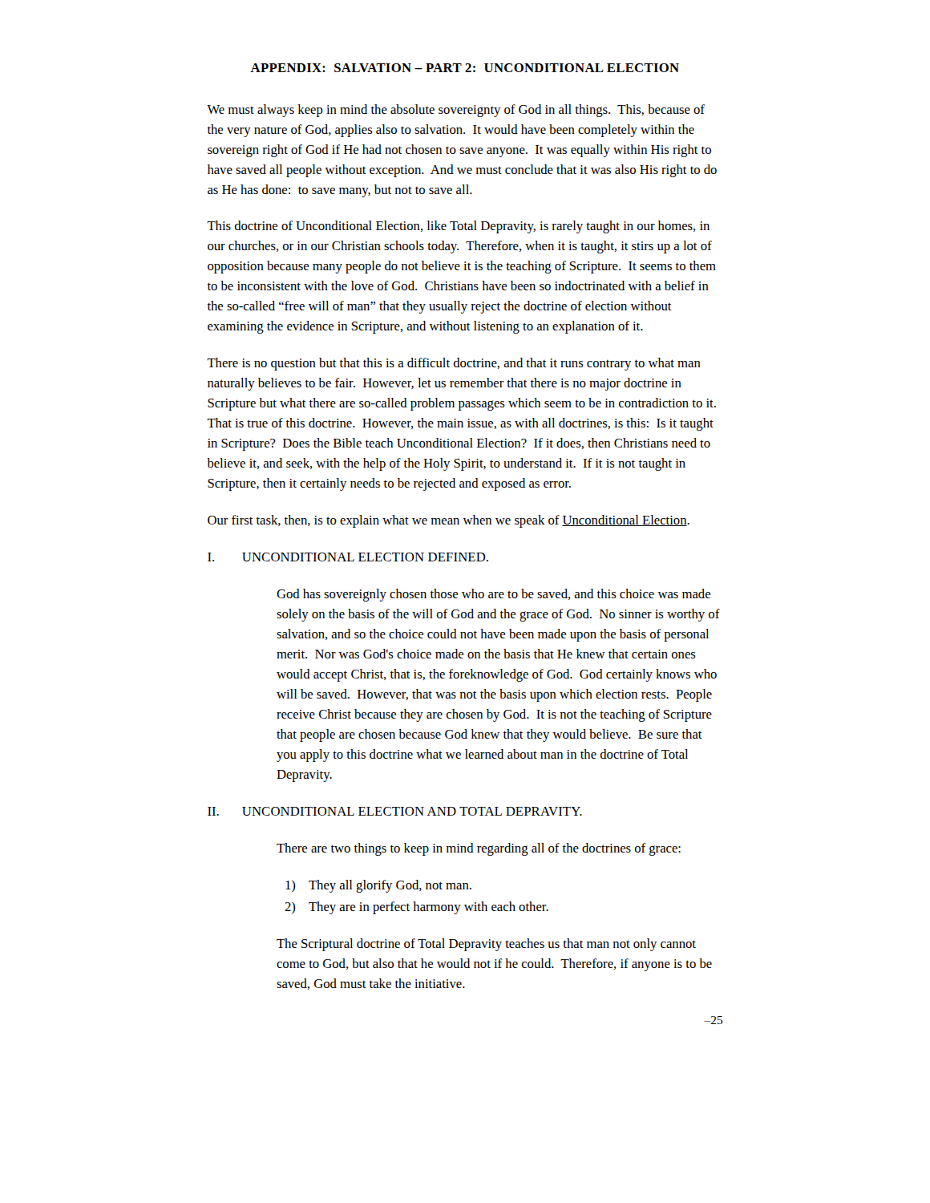Appendix: Salvation – Part 2: Unconditional Election
We must always keep in mind the absolute sovereignty of God in all things. This, because of the very nature of God, applies also to salvation. It would have been completely within the sovereign right of God if He had not chosen to save anyone. It was equally within His right to have saved all people without exception. And we must conclude that it was also His right to do as He has done: to save many, but not to save all.
This doctrine of Unconditional Election, like Total Depravity, is rarely taught in our homes, in our churches, or in our Christian schools today. Therefore, when it is taught, it stirs up a lot of opposition because many people do not believe it is the teaching of Scripture. It seems to them to be inconsistent with the love of God. Christians have been so indoctrinated with a belief in the so-called “free will of man” that they usually reject the doctrine of election without examining the evidence in Scripture, and without listening to an explanation of it.
There is no question but that this is a difficult doctrine, and that it runs contrary to what man naturally believes to be fair. However, let us remember that there is no major doctrine in Scripture but what there are so-called problem passages which seem to be in contradiction to it. That is true of this doctrine. However, the main issue, as with all doctrines, is this: Is it taught in Scripture? Does the Bible teach Unconditional Election? If it does, then Christians need to believe it, and seek, with the help of the Holy Spirit, to understand it. If it is not taught in Scripture, then it certainly needs to be rejected and exposed as error.
Our first task, then, is to explain what we mean when we speak of Unconditional Election.
Unconditional Election Defined.
God has sovereignly chosen those who are to be saved, and this choice was made solely on the basis of the will of God and the grace of God. No sinner is worthy of salvation, and so the choice could not have been made upon the basis of personal merit. Nor was God's choice made on the basis that He knew that certain ones would accept Christ, that is, the foreknowledge of God. God certainly knows who will be saved. However, that was not the basis upon which election rests. People receive Christ because they are chosen by God. It is not the teaching of Scripture that people are chosen because God knew that they would believe. Be sure that you apply to this doctrine what we learned about man in the doctrine of Total Depravity.
Unconditional Election and Total Depravity.
There are two things to keep in mind regarding all of the doctrines of grace:
They all glorify God, not man.
They are in perfect harmony with each other.
The Scriptural doctrine of Total Depravity teaches us that man not only cannot come to God, but also that he would not if he could. Therefore, if anyone is to be saved, God must take the initiative.
–25